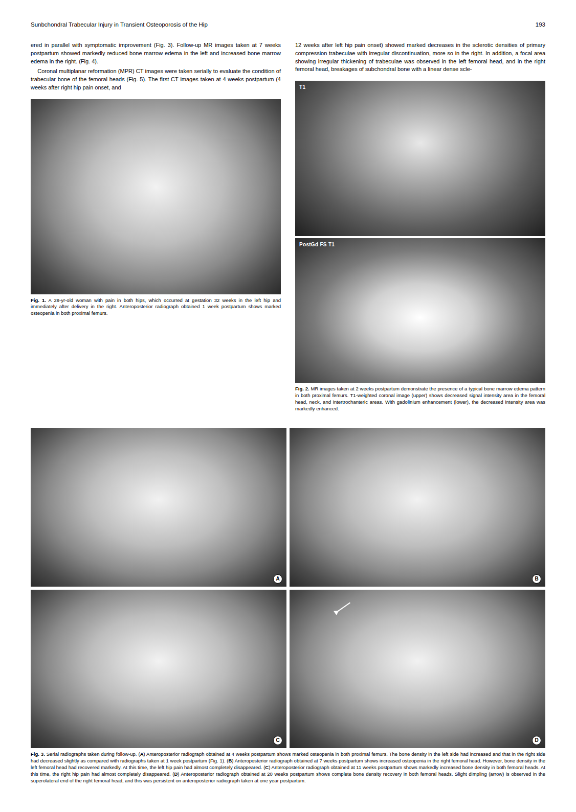Sunbchondral Trabecular Injury in Transient Osteoporosis of the Hip
193
ered in parallel with symptomatic improvement (Fig. 3). Follow-up MR images taken at 7 weeks postpartum showed markedly reduced bone marrow edema in the left and increased bone marrow edema in the right. (Fig. 4).
Coronal multiplanar reformation (MPR) CT images were taken serially to evaluate the condition of trabecular bone of the femoral heads (Fig. 5). The first CT images taken at 4 weeks postpartum (4 weeks after right hip pain onset, and
Fig. 1. A 28-yr-old woman with pain in both hips, which occurred at gestation 32 weeks in the left hip and immediately after delivery in the right. Anteroposterior radiograph obtained 1 week postpartum shows marked osteopenia in both proximal femurs.
12 weeks after left hip pain onset) showed marked decreases in the sclerotic densities of primary compression trabeculae with irregular discontinuation, more so in the right. In addition, a focal area showing irregular thickening of trabeculae was observed in the left femoral head, and in the right femoral head, breakages of subchondral bone with a linear dense scle-
T1
PostGd FS T1
Fig. 2. MR images taken at 2 weeks postpartum demonstrate the presence of a typical bone marrow edema pattern in both proximal femurs. T1-weighted coronal image (upper) shows decreased signal intensity area in the femoral head, neck, and intertrochanteric areas. With gadolinium enhancement (lower), the decreased intensity area was markedly enhanced.
A
B
C
D
Fig. 3. Serial radiographs taken during follow-up. (A) Anteroposterior radiograph obtained at 4 weeks postpartum shows marked osteopenia in both proximal femurs. The bone density in the left side had increased and that in the right side had decreased slightly as compared with radiographs taken at 1 week postpartum (Fig. 1). (B) Anteroposterior radiograph obtained at 7 weeks postpartum shows increased osteopenia in the right femoral head. However, bone density in the left femoral head had recovered markedly. At this time, the left hip pain had almost completely disappeared. (C) Anteroposterior radiograph obtained at 11 weeks postpartum shows markedly increased bone density in both femoral heads. At this time, the right hip pain had almost completely disappeared. (D) Anteroposterior radiograph obtained at 20 weeks postpartum shows complete bone density recovery in both femoral heads. Slight dimpling (arrow) is observed in the superolateral end of the right femoral head, and this was persistent on anteroposterior radiograph taken at one year postpartum.